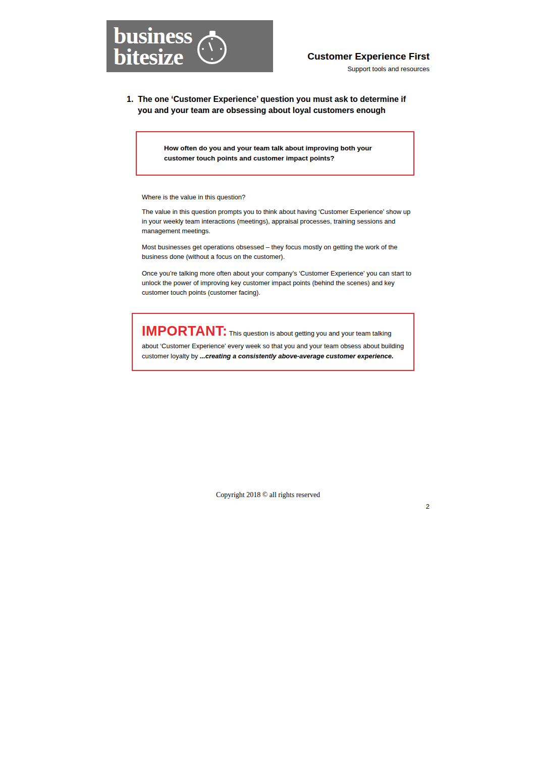business
bitesize
Customer Experience First
Support tools and resources
1. The one ‘Customer Experience’ question you must ask to determine if you and your team are obsessing about loyal customers enough
How often do you and your team talk about improving both your customer touch points and customer impact points?
Where is the value in this question?
The value in this question prompts you to think about having ‘Customer Experience' show up in your weekly team interactions (meetings), appraisal processes, training sessions and management meetings.
Most businesses get operations obsessed – they focus mostly on getting the work of the business done (without a focus on the customer).
Once you’re talking more often about your company’s ‘Customer Experience' you can start to unlock the power of improving key customer impact points (behind the scenes) and key customer touch points (customer facing).
IMPORTANT: This question is about getting you and your team talking about ‘Customer Experience' every week so that you and your team obsess about building customer loyalty by ...creating a consistently above-average customer experience.
Copyright 2018 © all rights reserved
2